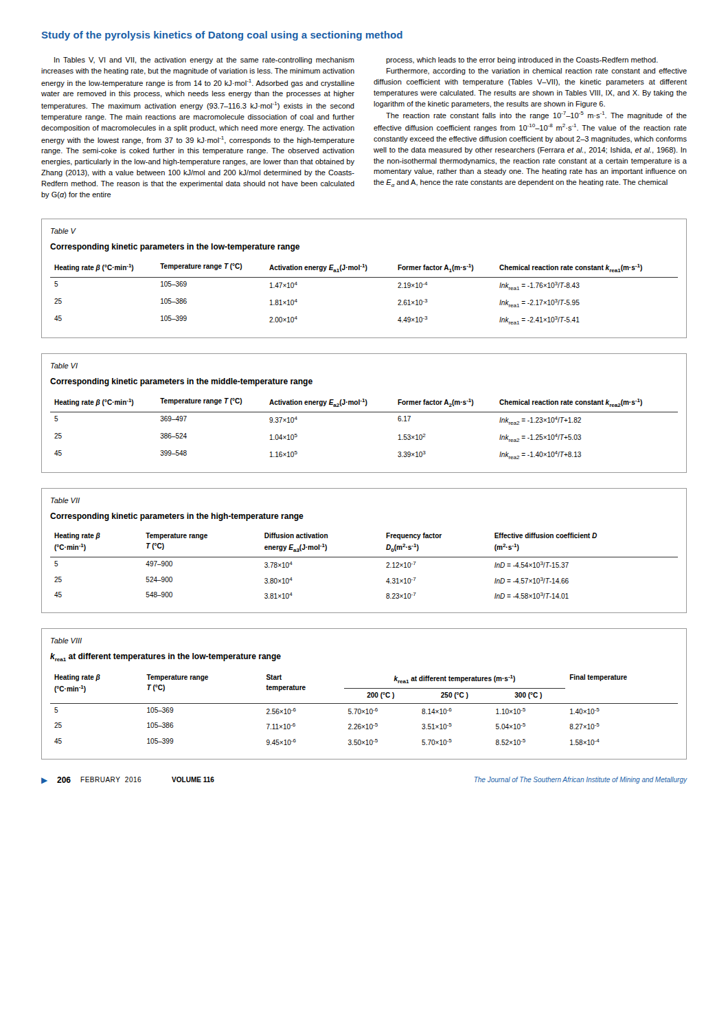Study of the pyrolysis kinetics of Datong coal using a sectioning method
In Tables V, VI and VII, the activation energy at the same rate-controlling mechanism increases with the heating rate, but the magnitude of variation is less. The minimum activation energy in the low-temperature range is from 14 to 20 kJ·mol-1. Adsorbed gas and crystalline water are removed in this process, which needs less energy than the processes at higher temperatures. The maximum activation energy (93.7–116.3 kJ·mol-1) exists in the second temperature range. The main reactions are macromolecule dissociation of coal and further decomposition of macromolecules in a split product, which need more energy. The activation energy with the lowest range, from 37 to 39 kJ·mol-1, corresponds to the high-temperature range. The semi-coke is coked further in this temperature range. The observed activation energies, particularly in the low-and high-temperature ranges, are lower than that obtained by Zhang (2013), with a value between 100 kJ/mol and 200 kJ/mol determined by the Coasts-Redfern method. The reason is that the experimental data should not have been calculated by G(α) for the entire
process, which leads to the error being introduced in the Coasts-Redfern method.
Furthermore, according to the variation in chemical reaction rate constant and effective diffusion coefficient with temperature (Tables V–VII), the kinetic parameters at different temperatures were calculated. The results are shown in Tables VIII, IX, and X. By taking the logarithm of the kinetic parameters, the results are shown in Figure 6.
The reaction rate constant falls into the range 10-7–10-5 m·s-1. The magnitude of the effective diffusion coefficient ranges from 10-10–10-8 m2·s-1. The value of the reaction rate constantly exceed the effective diffusion coefficient by about 2–3 magnitudes, which conforms well to the data measured by other researchers (Ferrara et al., 2014; Ishida, et al., 1968). In the non-isothermal thermodynamics, the reaction rate constant at a certain temperature is a momentary value, rather than a steady one. The heating rate has an important influence on the Eα and A, hence the rate constants are dependent on the heating rate. The chemical
Table V
Corresponding kinetic parameters in the low-temperature range
| Heating rate β (°C·min -1 ) | Temperature range T (°C) | Activation energy E a1 (J·mol -1 ) | Former factor A 1 (m·s -1 ) | Chemical reaction rate constant k rea1 (m·s -1 ) |
| --- | --- | --- | --- | --- |
| 5 | 105–369 | 1.47×10 4 | 2.19×10 -4 | Ink rea1 = -1.76×10 3 / T -8.43 |
| 25 | 105–386 | 1.81×10 4 | 2.61×10 -3 | Ink rea1 = -2.17×10 3 / T -5.95 |
| 45 | 105–399 | 2.00×10 4 | 4.49×10 -3 | Ink rea1 = -2.41×10 3 / T -5.41 |
Table VI
Corresponding kinetic parameters in the middle-temperature range
| Heating rate β (°C·min -1 ) | Temperature range T (°C) | Activation energy E a2 (J·mol -1 ) | Former factor A 2 (m·s -1 ) | Chemical reaction rate constant k rea2 (m·s -1 ) |
| --- | --- | --- | --- | --- |
| 5 | 369–497 | 9.37×10 4 | 6.17 | Ink rea2 = -1.23×10 4 / T +1.82 |
| 25 | 386–524 | 1.04×10 5 | 1.53×10 2 | Ink rea2 = -1.25×10 4 / T +5.03 |
| 45 | 399–548 | 1.16×10 5 | 3.39×10 3 | Ink rea2 = -1.40×10 4 / T +8.13 |
Table VII
Corresponding kinetic parameters in the high-temperature range
| Heating rate β (°C·min -1 ) | Temperature range T (°C) | Diffusion activation energy E a3 (J·mol -1 ) | Frequency factor D 0 (m 2 ·s -1 ) | Effective diffusion coefficient D (m 2 ·s -1 ) |
| --- | --- | --- | --- | --- |
| 5 | 497–900 | 3.78×10 4 | 2.12×10 -7 | InD = -4.54×10 3 / T -15.37 |
| 25 | 524–900 | 3.80×10 4 | 4.31×10 -7 | InD = -4.57×10 3 / T -14.66 |
| 45 | 548–900 | 3.81×10 4 | 8.23×10 -7 | InD = -4.58×10 3 / T -14.01 |
Table VIII
krea1 at different temperatures in the low-temperature range
| Heating rate β (°C·min -1 ) | Temperature range T (°C) | Start temperature | k rea1 at different temperatures (m·s -1 ) | Final temperature |
| --- | --- | --- | --- | --- |
| 200 (°C ) | 250 (°C ) | 300 (°C ) |
| 5 | 105–369 | 2.56×10 -6 | 5.70×10 -6 | 8.14×10 -6 | 1.10×10 -5 | 1.40×10 -5 |
| 25 | 105–386 | 7.11×10 -6 | 2.26×10 -5 | 3.51×10 -5 | 5.04×10 -5 | 8.27×10 -5 |
| 45 | 105–399 | 9.45×10 -6 | 3.50×10 -5 | 5.70×10 -5 | 8.52×10 -5 | 1.58×10 -4 |
▶ 206 FEBRUARY 2016 VOLUME 116 The Journal of The Southern African Institute of Mining and Metallurgy